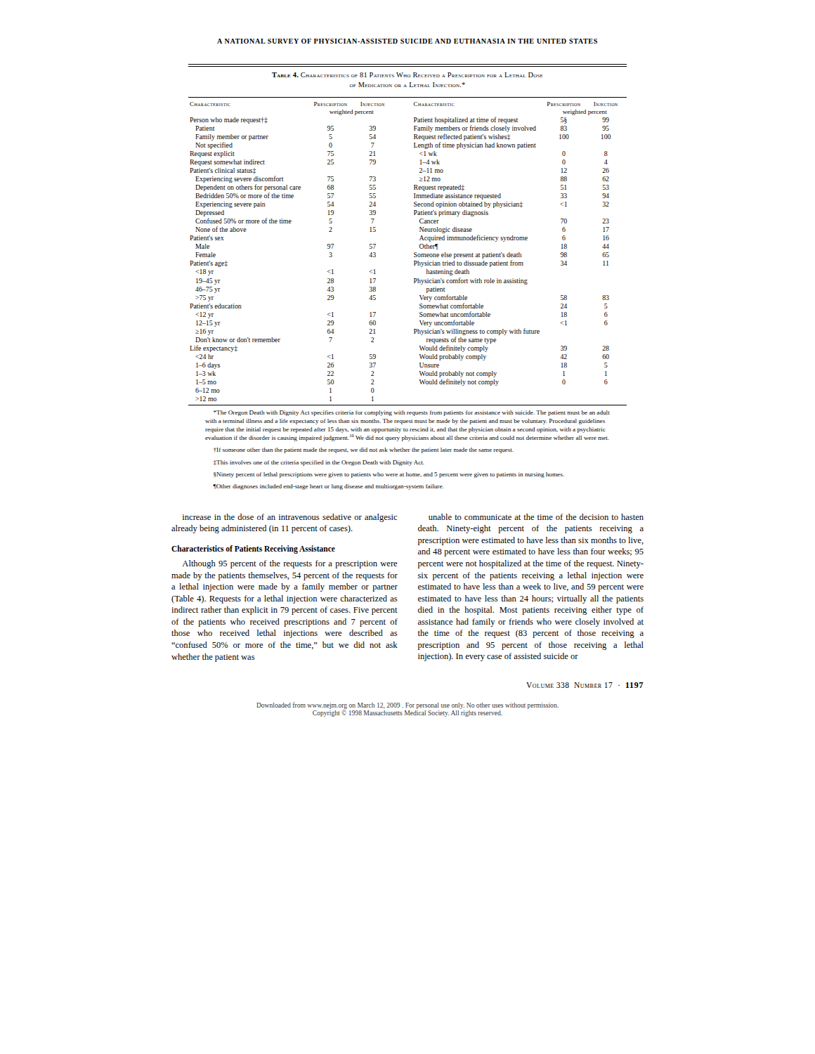A National Survey of Physician-Assisted Suicide and Euthanasia in the United States
Table 4. Characteristics of 81 Patients Who Received a Prescription for a Lethal Dose
of Medication or a Lethal Injection.*
| Characteristic | Prescription | Injection | | Characteristic | Prescription | Injection |
| --- | --- | --- | --- | --- | --- | --- |
| | weighted percent | | | weighted percent |
| Person who made request†‡ | | | | Patient hospitalized at time of request | 5§ | 99 |
| Patient | 95 | 39 | | Family members or friends closely involved | 83 | 95 |
| Family member or partner | 5 | 54 | | Request reflected patient's wishes‡ | 100 | 100 |
| Not specified | 0 | 7 | | Length of time physician had known patient | | |
| Request explicit | 75 | 21 | | <1 wk | 0 | 8 |
| Request somewhat indirect | 25 | 79 | | 1–4 wk | 0 | 4 |
| Patient's clinical status‡ | | | | 2–11 mo | 12 | 26 |
| Experiencing severe discomfort | 75 | 73 | | ≥12 mo | 88 | 62 |
| Dependent on others for personal care | 68 | 55 | | Request repeated‡ | 51 | 53 |
| Bedridden 50% or more of the time | 57 | 55 | | Immediate assistance requested | 33 | 94 |
| Experiencing severe pain | 54 | 24 | | Second opinion obtained by physician‡ | <1 | 32 |
| Depressed | 19 | 39 | | Patient's primary diagnosis | | |
| Confused 50% or more of the time | 5 | 7 | | Cancer | 70 | 23 |
| None of the above | 2 | 15 | | Neurologic disease | 6 | 17 |
| Patient's sex | | | | Acquired immunodeficiency syndrome | 6 | 16 |
| Male | 97 | 57 | | Other¶ | 18 | 44 |
| Female | 3 | 43 | | Someone else present at patient's death | 98 | 65 |
| Patient's age‡ | | | | Physician tried to dissuade patient from | 34 | 11 |
| <18 yr | <1 | <1 | | hastening death | | |
| 19–45 yr | 28 | 17 | | Physician's comfort with role in assisting | | |
| 46–75 yr | 43 | 38 | | patient | | |
| >75 yr | 29 | 45 | | Very comfortable | 58 | 83 |
| Patient's education | | | | Somewhat comfortable | 24 | 5 |
| <12 yr | <1 | 17 | | Somewhat uncomfortable | 18 | 6 |
| 12–15 yr | 29 | 60 | | Very uncomfortable | <1 | 6 |
| ≥16 yr | 64 | 21 | | Physician's willingness to comply with future | | |
| Don't know or don't remember | 7 | 2 | | requests of the same type | | |
| Life expectancy‡ | | | | Would definitely comply | 39 | 28 |
| <24 hr | <1 | 59 | | Would probably comply | 42 | 60 |
| 1–6 days | 26 | 37 | | Unsure | 18 | 5 |
| 1–3 wk | 22 | 2 | | Would probably not comply | 1 | 1 |
| 1–5 mo | 50 | 2 | | Would definitely not comply | 0 | 6 |
| 6–12 mo | 1 | 0 | | | | |
| >12 mo | 1 | 1 | | | | |
*The Oregon Death with Dignity Act specifies criteria for complying with requests from patients for assistance with suicide. The patient must be an adult with a terminal illness and a life expectancy of less than six months. The request must be made by the patient and must be voluntary. Procedural guidelines require that the initial request be repeated after 15 days, with an opportunity to rescind it, and that the physician obtain a second opinion, with a psychiatric evaluation if the disorder is causing impaired judgment.10 We did not query physicians about all these criteria and could not determine whether all were met.
†If someone other than the patient made the request, we did not ask whether the patient later made the same request.
‡This involves one of the criteria specified in the Oregon Death with Dignity Act.
§Ninety percent of lethal prescriptions were given to patients who were at home, and 5 percent were given to patients in nursing homes.
¶Other diagnoses included end-stage heart or lung disease and multiorgan-system failure.
increase in the dose of an intravenous sedative or analgesic already being administered (in 11 percent of cases).
Characteristics of Patients Receiving Assistance
Although 95 percent of the requests for a prescription were made by the patients themselves, 54 percent of the requests for a lethal injection were made by a family member or partner (Table 4). Requests for a lethal injection were characterized as indirect rather than explicit in 79 percent of cases. Five percent of the patients who received prescriptions and 7 percent of those who received lethal injections were described as “confused 50% or more of the time,” but we did not ask whether the patient was
unable to communicate at the time of the decision to hasten death. Ninety-eight percent of the patients receiving a prescription were estimated to have less than six months to live, and 48 percent were estimated to have less than four weeks; 95 percent were not hospitalized at the time of the request. Ninety-six percent of the patients receiving a lethal injection were estimated to have less than a week to live, and 59 percent were estimated to have less than 24 hours; virtually all the patients died in the hospital. Most patients receiving either type of assistance had family or friends who were closely involved at the time of the request (83 percent of those receiving a prescription and 95 percent of those receiving a lethal injection). In every case of assisted suicide or
Volume 338 Number 17 · 1197
Downloaded from www.nejm.org on March 12, 2009 . For personal use only. No other uses without permission. Copyright © 1998 Massachusetts Medical Society. All rights reserved.